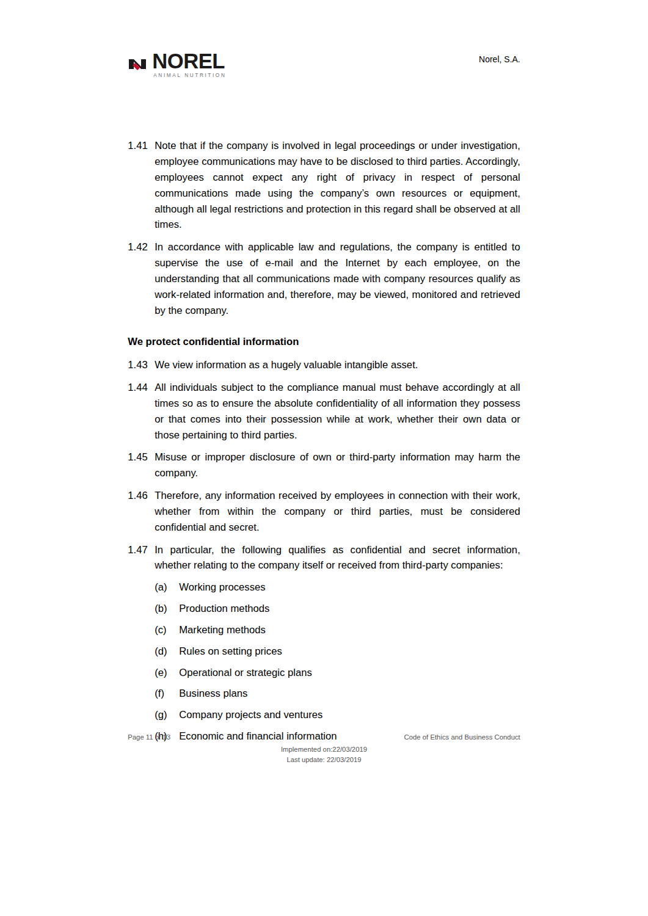NOREL
ANIMAL NUTRITION
Norel, S.A.
1.41
Note that if the company is involved in legal proceedings or under investigation, employee communications may have to be disclosed to third parties. Accordingly, employees cannot expect any right of privacy in respect of personal communications made using the company’s own resources or equipment, although all legal restrictions and protection in this regard shall be observed at all times.
1.42
In accordance with applicable law and regulations, the company is entitled to supervise the use of e-mail and the Internet by each employee, on the understanding that all communications made with company resources qualify as work-related information and, therefore, may be viewed, monitored and retrieved by the company.
We protect confidential information
1.43
We view information as a hugely valuable intangible asset.
1.44
All individuals subject to the compliance manual must behave accordingly at all times so as to ensure the absolute confidentiality of all information they possess or that comes into their possession while at work, whether their own data or those pertaining to third parties.
1.45
Misuse or improper disclosure of own or third-party information may harm the company.
1.46
Therefore, any information received by employees in connection with their work, whether from within the company or third parties, must be considered confidential and secret.
1.47
In particular, the following qualifies as confidential and secret information, whether relating to the company itself or received from third-party companies:
(a) Working processes
(b) Production methods
(c) Marketing methods
(d) Rules on setting prices
(e) Operational or strategic plans
(f) Business plans
(g) Company projects and ventures
(h) Economic and financial information
Page 11 of 13
Code of Ethics and Business Conduct
Implemented on:22/03/2019
Last update: 22/03/2019